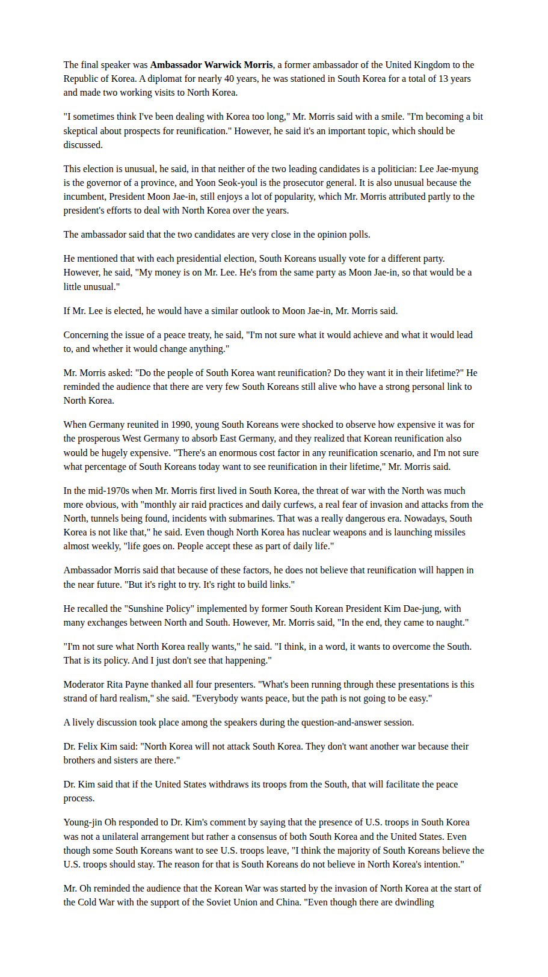The final speaker was Ambassador Warwick Morris, a former ambassador of the United Kingdom to the Republic of Korea. A diplomat for nearly 40 years, he was stationed in South Korea for a total of 13 years and made two working visits to North Korea.
"I sometimes think I've been dealing with Korea too long," Mr. Morris said with a smile. "I'm becoming a bit skeptical about prospects for reunification." However, he said it's an important topic, which should be discussed.
This election is unusual, he said, in that neither of the two leading candidates is a politician: Lee Jae-myung is the governor of a province, and Yoon Seok-youl is the prosecutor general. It is also unusual because the incumbent, President Moon Jae-in, still enjoys a lot of popularity, which Mr. Morris attributed partly to the president's efforts to deal with North Korea over the years.
The ambassador said that the two candidates are very close in the opinion polls.
He mentioned that with each presidential election, South Koreans usually vote for a different party. However, he said, "My money is on Mr. Lee. He's from the same party as Moon Jae-in, so that would be a little unusual."
If Mr. Lee is elected, he would have a similar outlook to Moon Jae-in, Mr. Morris said.
Concerning the issue of a peace treaty, he said, "I'm not sure what it would achieve and what it would lead to, and whether it would change anything."
Mr. Morris asked: "Do the people of South Korea want reunification? Do they want it in their lifetime?" He reminded the audience that there are very few South Koreans still alive who have a strong personal link to North Korea.
When Germany reunited in 1990, young South Koreans were shocked to observe how expensive it was for the prosperous West Germany to absorb East Germany, and they realized that Korean reunification also would be hugely expensive. "There's an enormous cost factor in any reunification scenario, and I'm not sure what percentage of South Koreans today want to see reunification in their lifetime," Mr. Morris said.
In the mid-1970s when Mr. Morris first lived in South Korea, the threat of war with the North was much more obvious, with "monthly air raid practices and daily curfews, a real fear of invasion and attacks from the North, tunnels being found, incidents with submarines. That was a really dangerous era. Nowadays, South Korea is not like that," he said. Even though North Korea has nuclear weapons and is launching missiles almost weekly, "life goes on. People accept these as part of daily life."
Ambassador Morris said that because of these factors, he does not believe that reunification will happen in the near future. "But it's right to try. It's right to build links."
He recalled the "Sunshine Policy" implemented by former South Korean President Kim Dae-jung, with many exchanges between North and South. However, Mr. Morris said, "In the end, they came to naught."
"I'm not sure what North Korea really wants," he said. "I think, in a word, it wants to overcome the South. That is its policy. And I just don't see that happening."
Moderator Rita Payne thanked all four presenters. "What's been running through these presentations is this strand of hard realism," she said. "Everybody wants peace, but the path is not going to be easy."
A lively discussion took place among the speakers during the question-and-answer session.
Dr. Felix Kim said: "North Korea will not attack South Korea. They don't want another war because their brothers and sisters are there."
Dr. Kim said that if the United States withdraws its troops from the South, that will facilitate the peace process.
Young-jin Oh responded to Dr. Kim's comment by saying that the presence of U.S. troops in South Korea was not a unilateral arrangement but rather a consensus of both South Korea and the United States. Even though some South Koreans want to see U.S. troops leave, "I think the majority of South Koreans believe the U.S. troops should stay. The reason for that is South Koreans do not believe in North Korea's intention."
Mr. Oh reminded the audience that the Korean War was started by the invasion of North Korea at the start of the Cold War with the support of the Soviet Union and China. "Even though there are dwindling